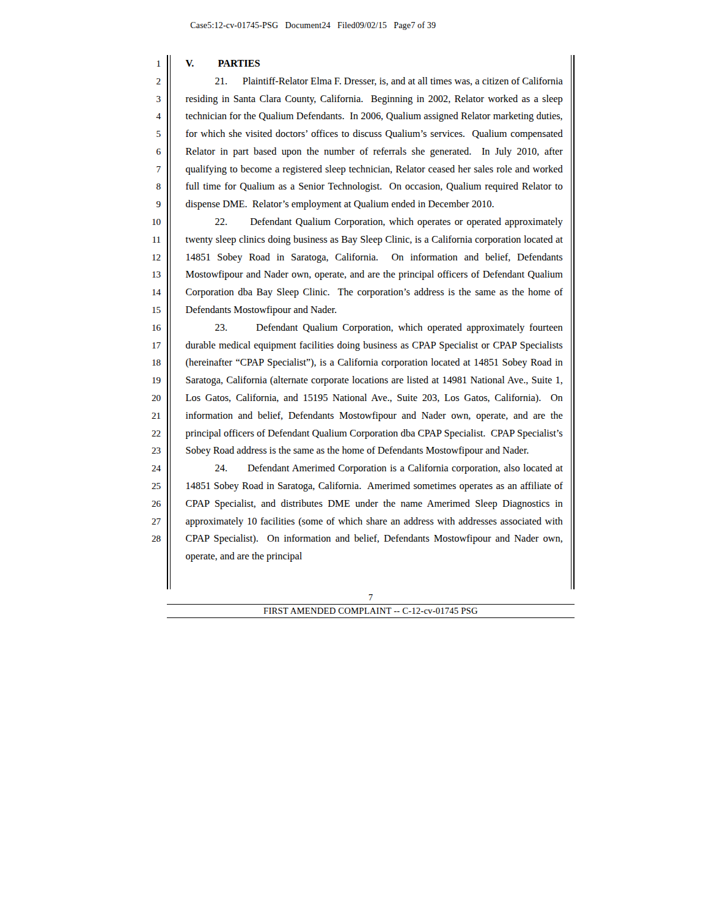Case5:12-cv-01745-PSG Document24 Filed09/02/15 Page7 of 39
1
2
3
4
5
6
7
8
9
10
11
12
13
14
15
16
17
18
19
20
21
22
23
24
25
26
27
28
V. PARTIES
21. Plaintiff-Relator Elma F. Dresser, is, and at all times was, a citizen of California residing in Santa Clara County, California. Beginning in 2002, Relator worked as a sleep technician for the Qualium Defendants. In 2006, Qualium assigned Relator marketing duties, for which she visited doctors’ offices to discuss Qualium’s services. Qualium compensated Relator in part based upon the number of referrals she generated. In July 2010, after qualifying to become a registered sleep technician, Relator ceased her sales role and worked full time for Qualium as a Senior Technologist. On occasion, Qualium required Relator to dispense DME. Relator’s employment at Qualium ended in December 2010.
22. Defendant Qualium Corporation, which operates or operated approximately twenty sleep clinics doing business as Bay Sleep Clinic, is a California corporation located at 14851 Sobey Road in Saratoga, California. On information and belief, Defendants Mostowfipour and Nader own, operate, and are the principal officers of Defendant Qualium Corporation dba Bay Sleep Clinic. The corporation’s address is the same as the home of Defendants Mostowfipour and Nader.
23. Defendant Qualium Corporation, which operated approximately fourteen durable medical equipment facilities doing business as CPAP Specialist or CPAP Specialists (hereinafter “CPAP Specialist”), is a California corporation located at 14851 Sobey Road in Saratoga, California (alternate corporate locations are listed at 14981 National Ave., Suite 1, Los Gatos, California, and 15195 National Ave., Suite 203, Los Gatos, California). On information and belief, Defendants Mostowfipour and Nader own, operate, and are the principal officers of Defendant Qualium Corporation dba CPAP Specialist. CPAP Specialist’s Sobey Road address is the same as the home of Defendants Mostowfipour and Nader.
24. Defendant Amerimed Corporation is a California corporation, also located at 14851 Sobey Road in Saratoga, California. Amerimed sometimes operates as an affiliate of CPAP Specialist, and distributes DME under the name Amerimed Sleep Diagnostics in approximately 10 facilities (some of which share an address with addresses associated with CPAP Specialist). On information and belief, Defendants Mostowfipour and Nader own, operate, and are the principal
7
FIRST AMENDED COMPLAINT -- C-12-cv-01745 PSG